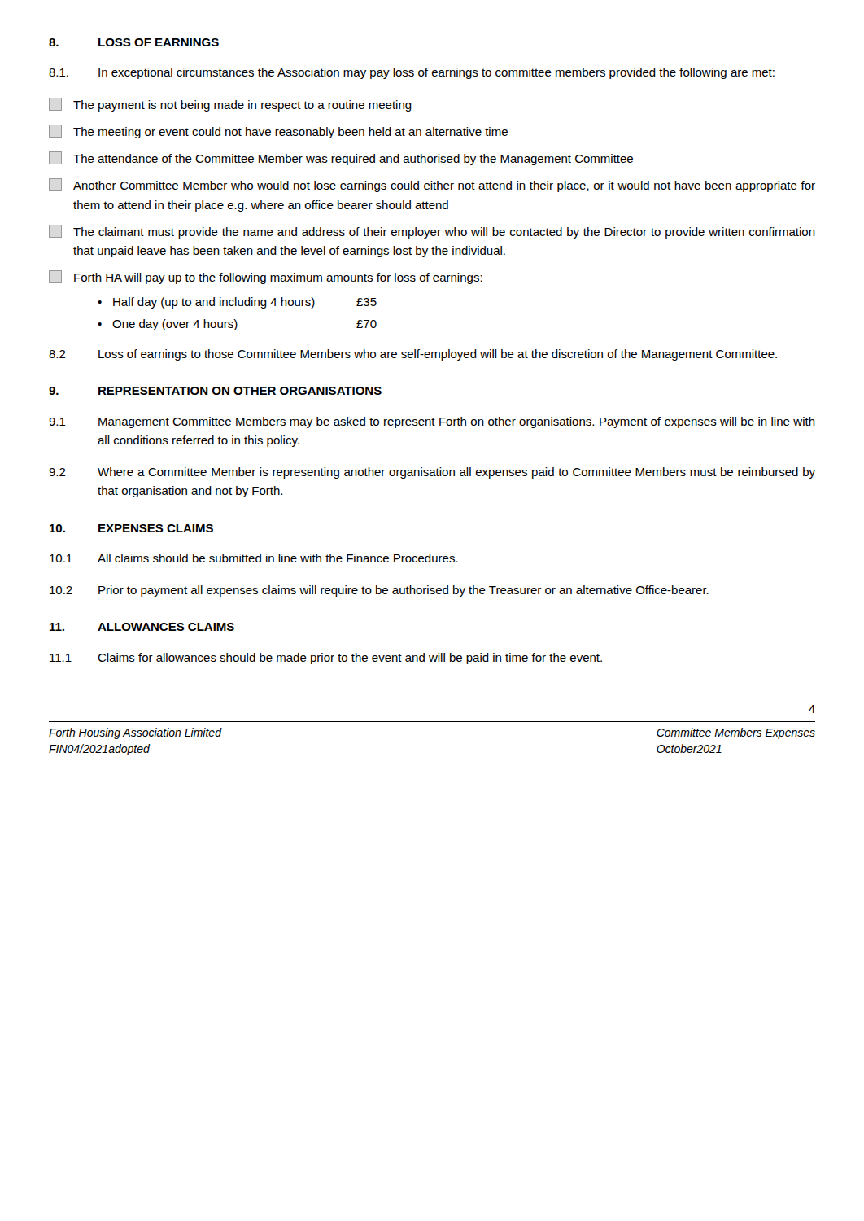8. LOSS OF EARNINGS
8.1. In exceptional circumstances the Association may pay loss of earnings to committee members provided the following are met:
The payment is not being made in respect to a routine meeting
The meeting or event could not have reasonably been held at an alternative time
The attendance of the Committee Member was required and authorised by the Management Committee
Another Committee Member who would not lose earnings could either not attend in their place, or it would not have been appropriate for them to attend in their place e.g. where an office bearer should attend
The claimant must provide the name and address of their employer who will be contacted by the Director to provide written confirmation that unpaid leave has been taken and the level of earnings lost by the individual.
Forth HA will pay up to the following maximum amounts for loss of earnings:
Half day (up to and including 4 hours)£35
One day (over 4 hours)£70
8.2 Loss of earnings to those Committee Members who are self-employed will be at the discretion of the Management Committee.
9. REPRESENTATION ON OTHER ORGANISATIONS
9.1 Management Committee Members may be asked to represent Forth on other organisations. Payment of expenses will be in line with all conditions referred to in this policy.
9.2 Where a Committee Member is representing another organisation all expenses paid to Committee Members must be reimbursed by that organisation and not by Forth.
10. EXPENSES CLAIMS
10.1 All claims should be submitted in line with the Finance Procedures.
10.2 Prior to payment all expenses claims will require to be authorised by the Treasurer or an alternative Office-bearer.
11. ALLOWANCES CLAIMS
11.1 Claims for allowances should be made prior to the event and will be paid in time for the event.
4
Forth Housing Association Limited
FIN04/2021adopted
Committee Members Expenses
October2021